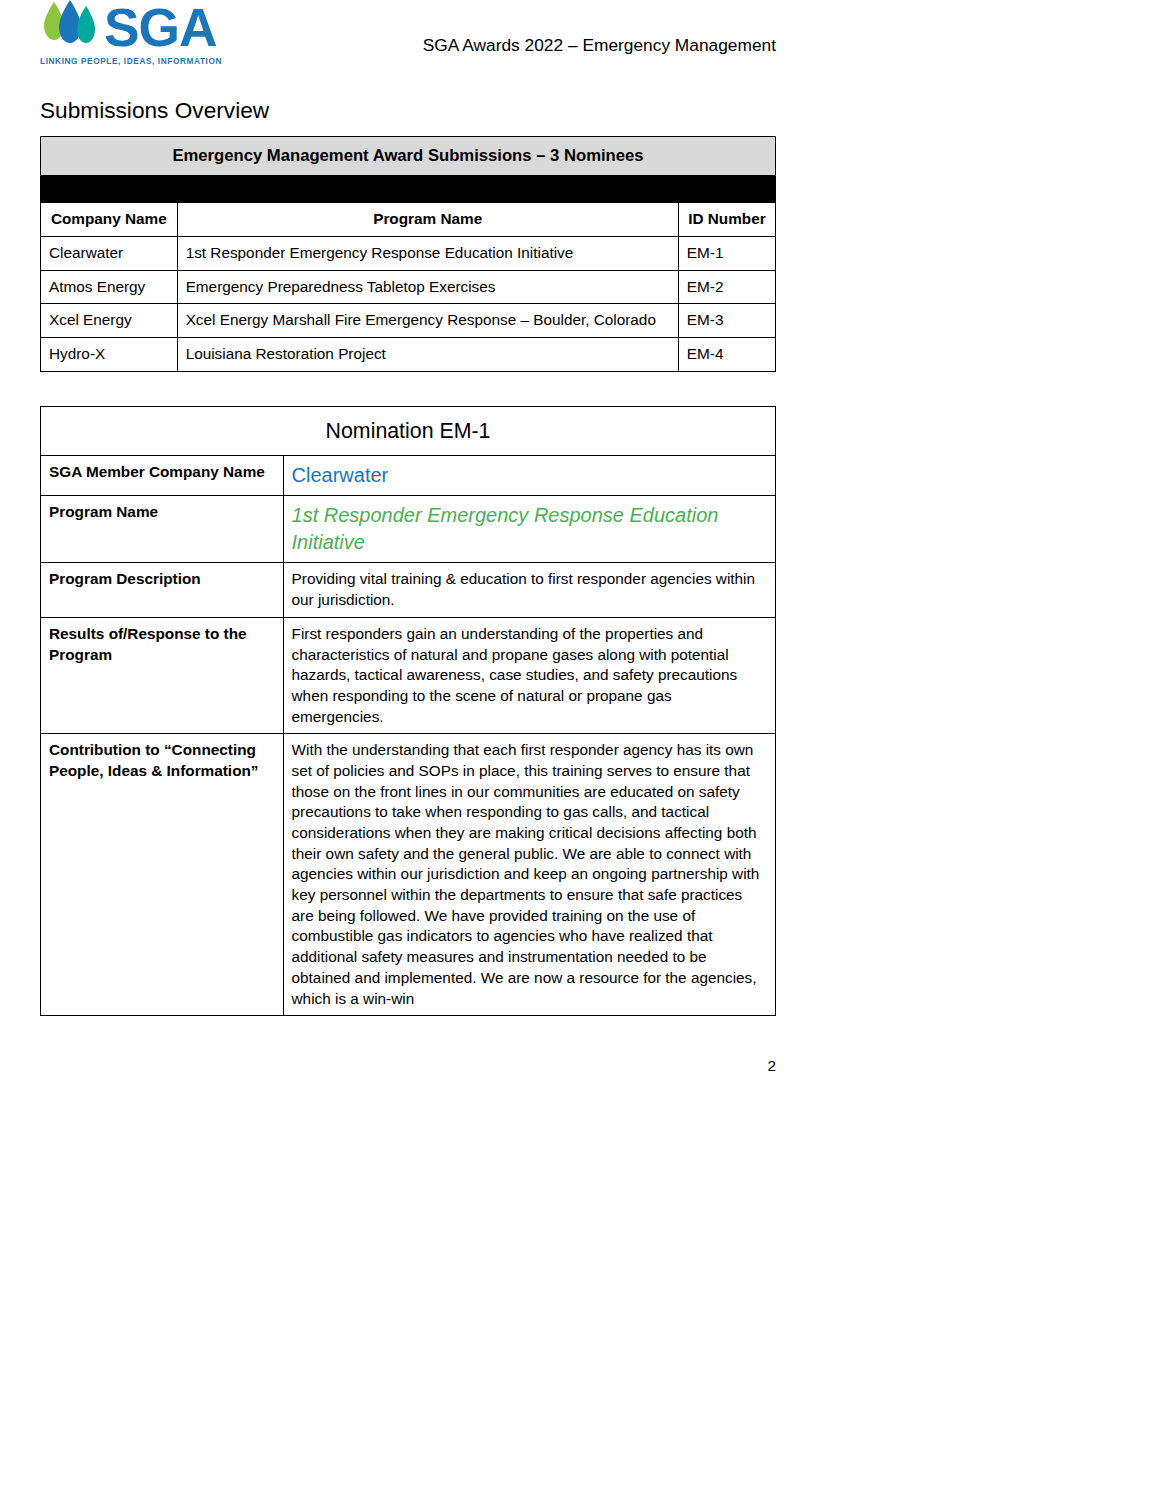SGA
LINKING PEOPLE, IDEAS, INFORMATION
SGA Awards 2022 – Emergency Management
Submissions Overview
| Emergency Management Award Submissions – 3 Nominees |
| Company Name | Program Name | ID Number |
| Clearwater | 1st Responder Emergency Response Education Initiative | EM-1 |
| Atmos Energy | Emergency Preparedness Tabletop Exercises | EM-2 |
| Xcel Energy | Xcel Energy Marshall Fire Emergency Response – Boulder, Colorado | EM-3 |
| Hydro-X | Louisiana Restoration Project | EM-4 |
| Nomination EM-1 |
| SGA Member Company Name | Clearwater |
| Program Name | 1st Responder Emergency Response Education Initiative |
| Program Description | Providing vital training & education to first responder agencies within our jurisdiction. |
| Results of/Response to the Program | First responders gain an understanding of the properties and characteristics of natural and propane gases along with potential hazards, tactical awareness, case studies, and safety precautions when responding to the scene of natural or propane gas emergencies. |
| Contribution to “Connecting People, Ideas & Information” | With the understanding that each first responder agency has its own set of policies and SOPs in place, this training serves to ensure that those on the front lines in our communities are educated on safety precautions to take when responding to gas calls, and tactical considerations when they are making critical decisions affecting both their own safety and the general public. We are able to connect with agencies within our jurisdiction and keep an ongoing partnership with key personnel within the departments to ensure that safe practices are being followed. We have provided training on the use of combustible gas indicators to agencies who have realized that additional safety measures and instrumentation needed to be obtained and implemented. We are now a resource for the agencies, which is a win-win |
2